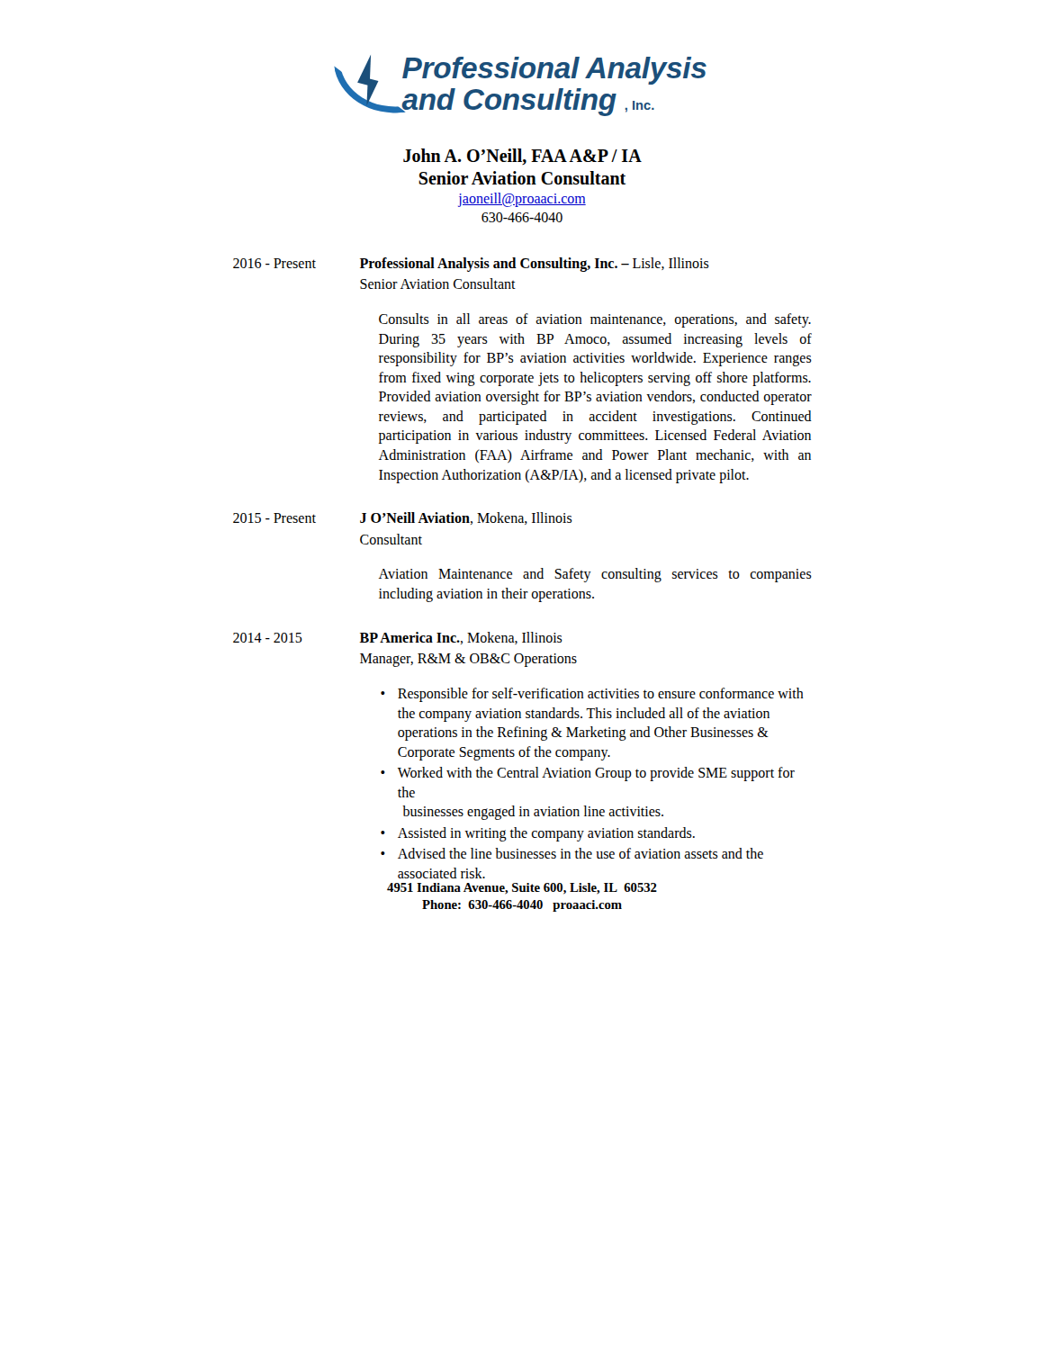Professional Analysis
and Consulting , Inc.
John A. O’Neill, FAA A&P / IA
Senior Aviation Consultant
jaoneill@proaaci.com
630-466-4040
2016 - Present
Professional Analysis and Consulting, Inc. – Lisle, Illinois
Senior Aviation Consultant
Consults in all areas of aviation maintenance, operations, and safety. During 35 years with BP Amoco, assumed increasing levels of responsibility for BP’s aviation activities worldwide. Experience ranges from fixed wing corporate jets to helicopters serving off shore platforms. Provided aviation oversight for BP’s aviation vendors, conducted operator reviews, and participated in accident investigations. Continued participation in various industry committees. Licensed Federal Aviation Administration (FAA) Airframe and Power Plant mechanic, with an Inspection Authorization (A&P/IA), and a licensed private pilot.
2015 - Present
J O’Neill Aviation, Mokena, Illinois
Consultant
Aviation Maintenance and Safety consulting services to companies including aviation in their operations.
2014 - 2015
BP America Inc., Mokena, Illinois
Manager, R&M & OB&C Operations
Responsible for self-verification activities to ensure conformance with the company aviation standards. This included all of the aviation operations in the Refining & Marketing and Other Businesses & Corporate Segments of the company.
Worked with the Central Aviation Group to provide SME support for thebusinesses engaged in aviation line activities.
Assisted in writing the company aviation standards.
Advised the line businesses in the use of aviation assets and the associated risk.
4951 Indiana Avenue, Suite 600, Lisle, IL 60532
Phone: 630-466-4040 proaaci.com